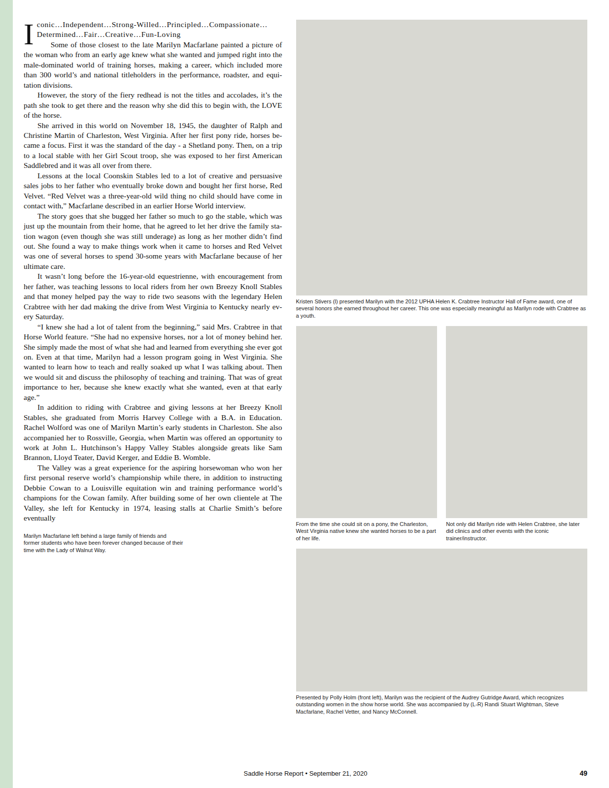Iconic…Independent…Strong-Willed…Principled…Compassionate…Determined…Fair…Creative…Fun-Loving
Some of those closest to the late Marilyn Macfarlane painted a picture of the woman who from an early age knew what she wanted and jumped right into the male-dominated world of training horses, making a career, which included more than 300 world’s and national titleholders in the performance, roadster, and equitation divisions.
However, the story of the fiery redhead is not the titles and accolades, it’s the path she took to get there and the reason why she did this to begin with, the LOVE of the horse.
She arrived in this world on November 18, 1945, the daughter of Ralph and Christine Martin of Charleston, West Virginia. After her first pony ride, horses became a focus. First it was the standard of the day - a Shetland pony. Then, on a trip to a local stable with her Girl Scout troop, she was exposed to her first American Saddlebred and it was all over from there.
Lessons at the local Coonskin Stables led to a lot of creative and persuasive sales jobs to her father who eventually broke down and bought her first horse, Red Velvet. “Red Velvet was a three-year-old wild thing no child should have come in contact with,” Macfarlane described in an earlier Horse World interview.
The story goes that she bugged her father so much to go the stable, which was just up the mountain from their home, that he agreed to let her drive the family station wagon (even though she was still underage) as long as her mother didn’t find out. She found a way to make things work when it came to horses and Red Velvet was one of several horses to spend 30-some years with Macfarlane because of her ultimate care.
It wasn’t long before the 16-year-old equestrienne, with encouragement from her father, was teaching lessons to local riders from her own Breezy Knoll Stables and that money helped pay the way to ride two seasons with the legendary Helen Crabtree with her dad making the drive from West Virginia to Kentucky nearly every Saturday.
“I knew she had a lot of talent from the beginning,” said Mrs. Crabtree in that Horse World feature. “She had no expensive horses, nor a lot of money behind her. She simply made the most of what she had and learned from everything she ever got on. Even at that time, Marilyn had a lesson program going in West Virginia. She wanted to learn how to teach and really soaked up what I was talking about. Then we would sit and discuss the philosophy of teaching and training. That was of great importance to her, because she knew exactly what she wanted, even at that early age.”
In addition to riding with Crabtree and giving lessons at her Breezy Knoll Stables, she graduated from Morris Harvey College with a B.A. in Education. Rachel Wolford was one of Marilyn Martin’s early students in Charleston. She also accompanied her to Rossville, Georgia, when Martin was offered an opportunity to work at John L. Hutchinson’s Happy Valley Stables alongside greats like Sam Brannon, Lloyd Teater, David Kerger, and Eddie B. Womble.
The Valley was a great experience for the aspiring horsewoman who won her first personal reserve world’s championship while there, in addition to instructing Debbie Cowan to a Louisville equitation win and training performance world’s champions for the Cowan family. After building some of her own clientele at The Valley, she left for Kentucky in 1974, leasing stalls at Charlie Smith’s before eventually
Marilyn Macfarlane left behind a large family of friends and
former students who have been forever changed because of their
time with the Lady of Walnut Way.
Kristen Stivers (l) presented Marilyn with the 2012 UPHA Helen K. Crabtree Instructor Hall of Fame award, one of several honors she earned throughout her career. This one was especially meaningful as Marilyn rode with Crabtree as a youth.
From the time she could sit on a pony, the Charleston, West Virginia native knew she wanted horses to be a part of her life.
Not only did Marilyn ride with Helen Crabtree, she later did clinics and other events with the iconic trainer/instructor.
Presented by Polly Holm (front left), Marilyn was the recipient of the Audrey Gutridge Award, which recognizes outstanding women in the show horse world. She was accompanied by (L-R) Randi Stuart Wightman, Steve Macfarlane, Rachel Vetter, and Nancy McConnell.
Saddle Horse Report • September 21, 2020
49